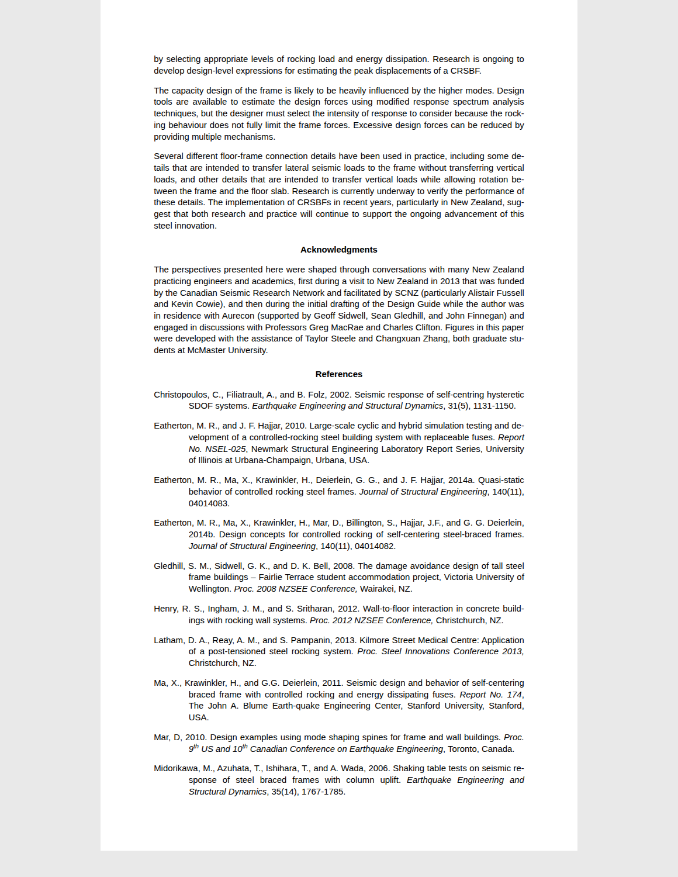by selecting appropriate levels of rocking load and energy dissipation. Research is ongoing to develop design-level expressions for estimating the peak displacements of a CRSBF.
The capacity design of the frame is likely to be heavily influenced by the higher modes. Design tools are available to estimate the design forces using modified response spectrum analysis techniques, but the designer must select the intensity of response to consider because the rocking behaviour does not fully limit the frame forces. Excessive design forces can be reduced by providing multiple mechanisms.
Several different floor-frame connection details have been used in practice, including some details that are intended to transfer lateral seismic loads to the frame without transferring vertical loads, and other details that are intended to transfer vertical loads while allowing rotation between the frame and the floor slab. Research is currently underway to verify the performance of these details. The implementation of CRSBFs in recent years, particularly in New Zealand, suggest that both research and practice will continue to support the ongoing advancement of this steel innovation.
Acknowledgments
The perspectives presented here were shaped through conversations with many New Zealand practicing engineers and academics, first during a visit to New Zealand in 2013 that was funded by the Canadian Seismic Research Network and facilitated by SCNZ (particularly Alistair Fussell and Kevin Cowie), and then during the initial drafting of the Design Guide while the author was in residence with Aurecon (supported by Geoff Sidwell, Sean Gledhill, and John Finnegan) and engaged in discussions with Professors Greg MacRae and Charles Clifton. Figures in this paper were developed with the assistance of Taylor Steele and Changxuan Zhang, both graduate students at McMaster University.
References
Christopoulos, C., Filiatrault, A., and B. Folz, 2002. Seismic response of self-centring hysteretic SDOF systems. Earthquake Engineering and Structural Dynamics, 31(5), 1131-1150.
Eatherton, M. R., and J. F. Hajjar, 2010. Large-scale cyclic and hybrid simulation testing and development of a controlled-rocking steel building system with replaceable fuses. Report No. NSEL-025, Newmark Structural Engineering Laboratory Report Series, University of Illinois at Urbana-Champaign, Urbana, USA.
Eatherton, M. R., Ma, X., Krawinkler, H., Deierlein, G. G., and J. F. Hajjar, 2014a. Quasi-static behavior of controlled rocking steel frames. Journal of Structural Engineering, 140(11), 04014083.
Eatherton, M. R., Ma, X., Krawinkler, H., Mar, D., Billington, S., Hajjar, J.F., and G. G. Deierlein, 2014b. Design concepts for controlled rocking of self-centering steel-braced frames. Journal of Structural Engineering, 140(11), 04014082.
Gledhill, S. M., Sidwell, G. K., and D. K. Bell, 2008. The damage avoidance design of tall steel frame buildings – Fairlie Terrace student accommodation project, Victoria University of Wellington. Proc. 2008 NZSEE Conference, Wairakei, NZ.
Henry, R. S., Ingham, J. M., and S. Sritharan, 2012. Wall-to-floor interaction in concrete buildings with rocking wall systems. Proc. 2012 NZSEE Conference, Christchurch, NZ.
Latham, D. A., Reay, A. M., and S. Pampanin, 2013. Kilmore Street Medical Centre: Application of a post-tensioned steel rocking system. Proc. Steel Innovations Conference 2013, Christchurch, NZ.
Ma, X., Krawinkler, H., and G.G. Deierlein, 2011. Seismic design and behavior of self-centering braced frame with controlled rocking and energy dissipating fuses. Report No. 174, The John A. Blume Earth-quake Engineering Center, Stanford University, Stanford, USA.
Mar, D, 2010. Design examples using mode shaping spines for frame and wall buildings. Proc. 9th US and 10th Canadian Conference on Earthquake Engineering, Toronto, Canada.
Midorikawa, M., Azuhata, T., Ishihara, T., and A. Wada, 2006. Shaking table tests on seismic response of steel braced frames with column uplift. Earthquake Engineering and Structural Dynamics, 35(14), 1767-1785.